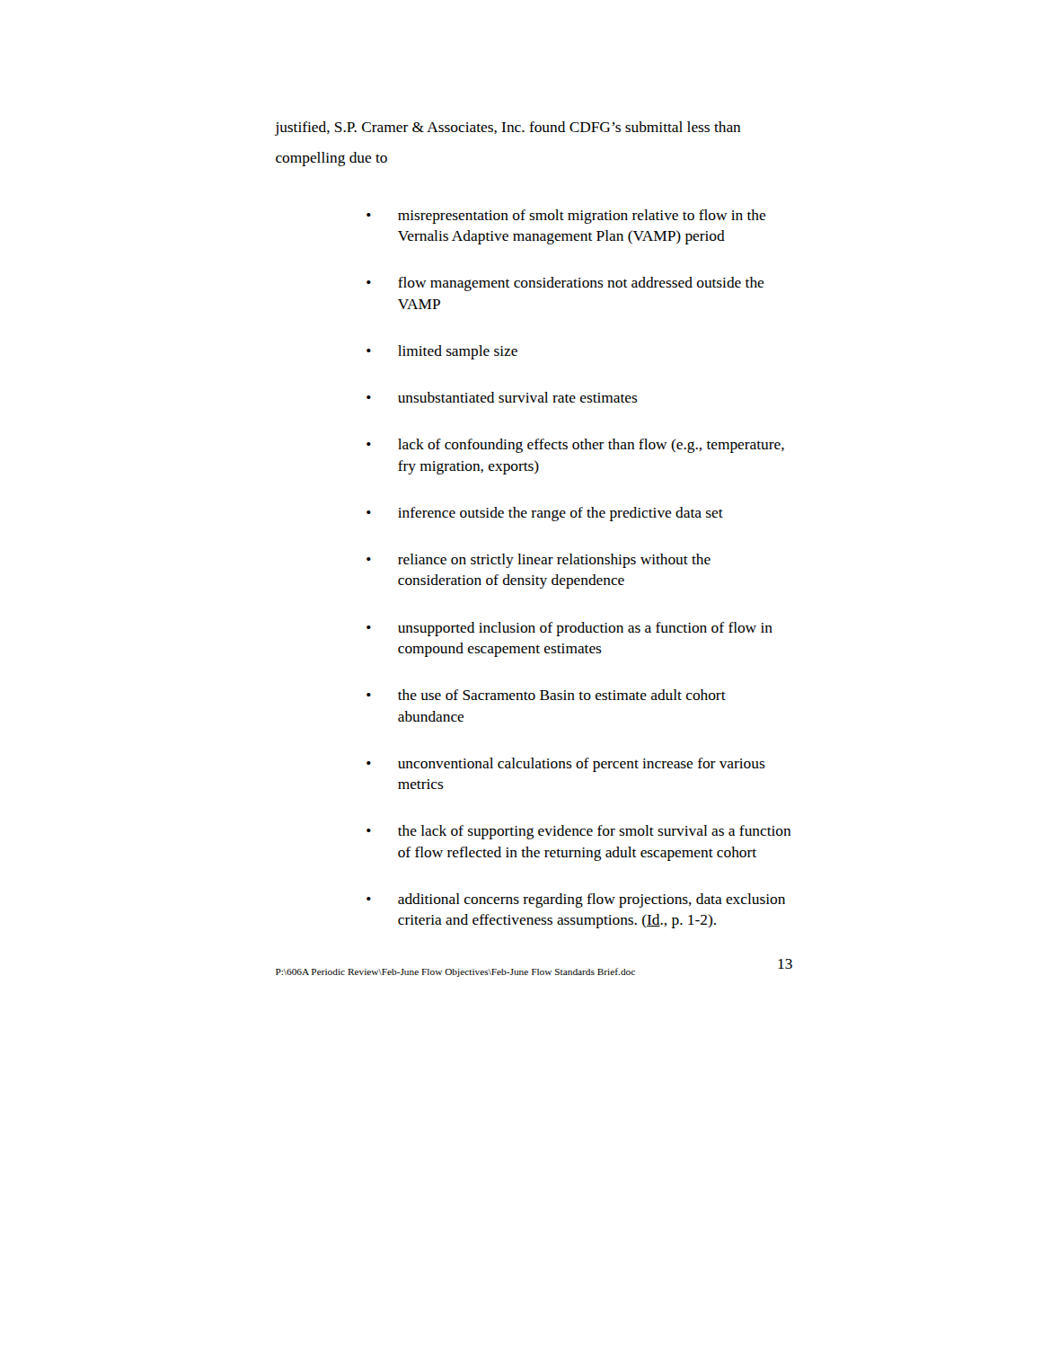justified, S.P. Cramer & Associates, Inc. found CDFG’s submittal less than compelling due to
misrepresentation of smolt migration relative to flow in the Vernalis Adaptive management Plan (VAMP) period
flow management considerations not addressed outside the VAMP
limited sample size
unsubstantiated survival rate estimates
lack of confounding effects other than flow (e.g., temperature, fry migration, exports)
inference outside the range of the predictive data set
reliance on strictly linear relationships without the consideration of density dependence
unsupported inclusion of production as a function of flow in compound escapement estimates
the use of Sacramento Basin to estimate adult cohort abundance
unconventional calculations of percent increase for various metrics
the lack of supporting evidence for smolt survival as a function of flow reflected in the returning adult escapement cohort
additional concerns regarding flow projections, data exclusion criteria and effectiveness assumptions. (Id., p. 1-2).
P:\606A Periodic Review\Feb-June Flow Objectives\Feb-June Flow Standards Brief.doc 13